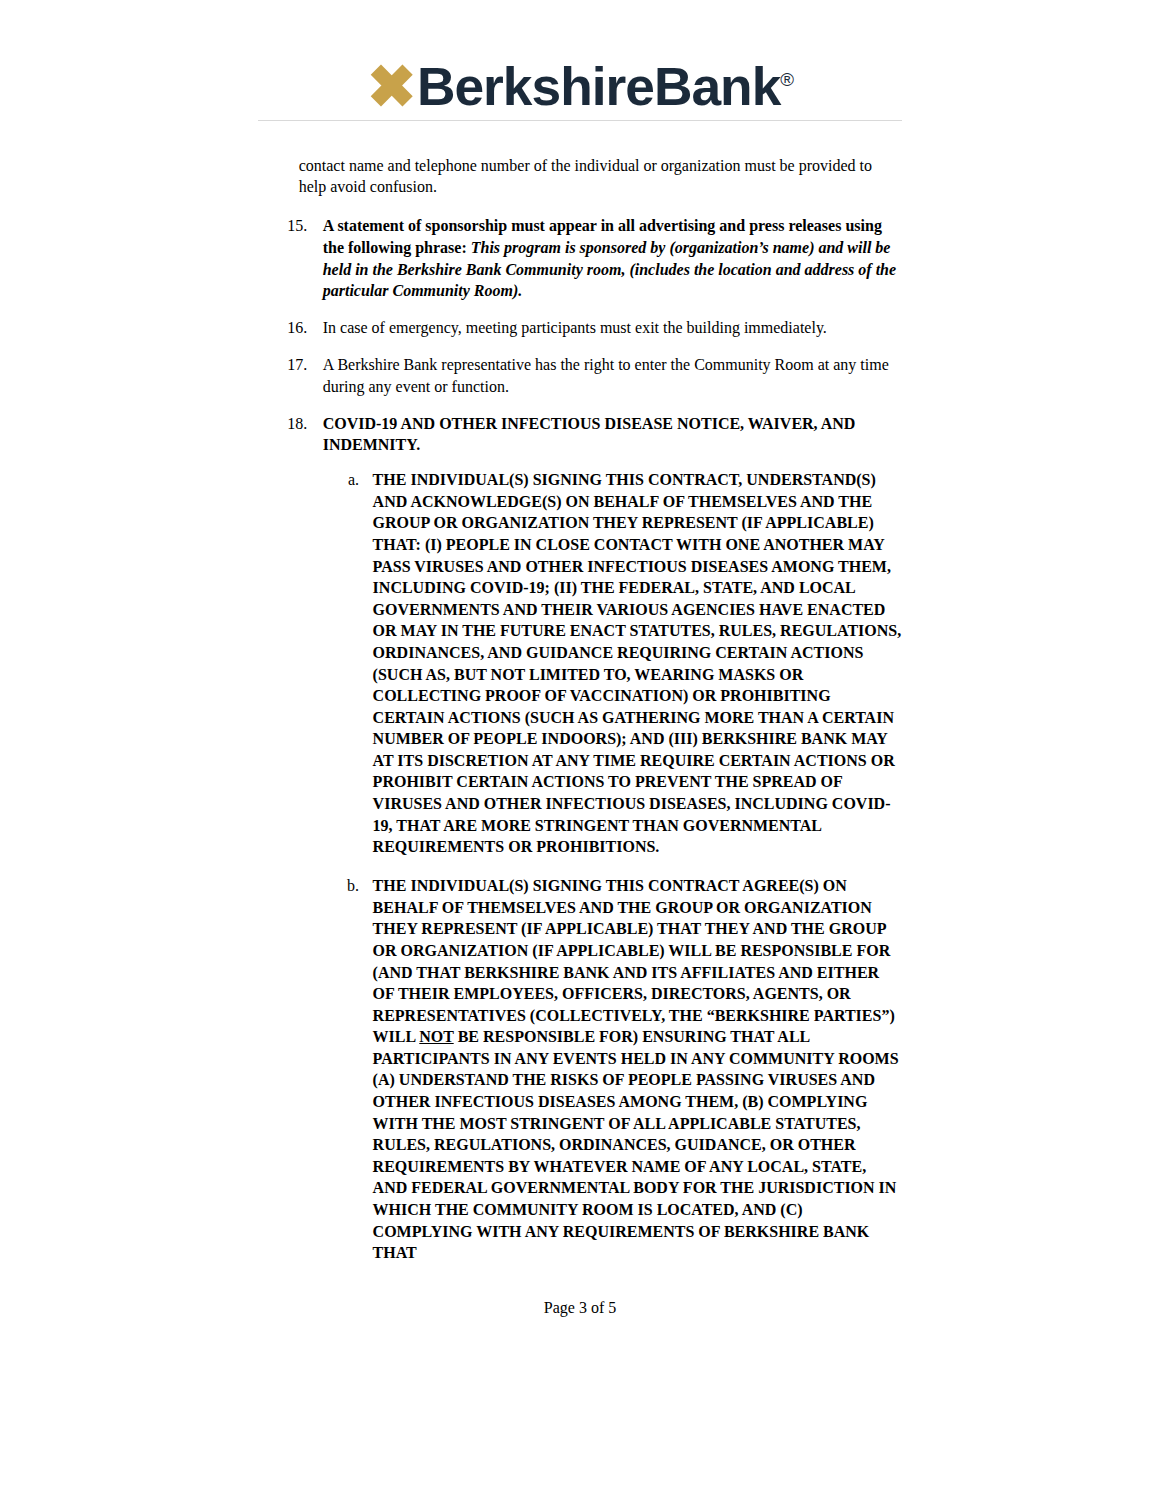✖BerkshireBank®
contact name and telephone number of the individual or organization must be provided to help avoid confusion.
A statement of sponsorship must appear in all advertising and press releases using the following phrase: This program is sponsored by (organization’s name) and will be held in the Berkshire Bank Community room, (includes the location and address of the particular Community Room).
In case of emergency, meeting participants must exit the building immediately.
A Berkshire Bank representative has the right to enter the Community Room at any time during any event or function.
COVID-19 and other infectious disease notice, waiver, and indemnity.
The individual(s) signing this contract, understand(s) and acknowledge(s) on behalf of themselves and the group or organization they represent (if applicable) that: (i) people in close contact with one another may pass viruses and other infectious diseases among them, including COVID-19; (ii) the federal, state, and local governments and their various agencies have enacted or may in the future enact statutes, rules, regulations, ordinances, and guidance requiring certain actions (such as, but not limited to, wearing masks or collecting proof of vaccination) or prohibiting certain actions (such as gathering more than a certain number of people indoors); and (iii) Berkshire Bank may at its discretion at any time require certain actions or prohibit certain actions to prevent the spread of viruses and other infectious diseases, including COVID-19, that are more stringent than governmental requirements or prohibitions.
The individual(s) signing this contract agree(s) on behalf of themselves and the group or organization they represent (if applicable) that they and the group or organization (if applicable) will be responsible for (and that Berkshire Bank and its affiliates and either of their employees, officers, directors, agents, or representatives (collectively, the “Berkshire Parties”) will not be responsible for) ensuring that all participants in any events held in any Community Rooms (a) understand the risks of people passing viruses and other infectious diseases among them, (b) complying with the most stringent of all applicable statutes, rules, regulations, ordinances, guidance, or other requirements by whatever name of any local, state, and federal governmental body for the jurisdiction in which the Community Room is located, and (c) complying with any requirements of Berkshire Bank that
Page 3 of 5